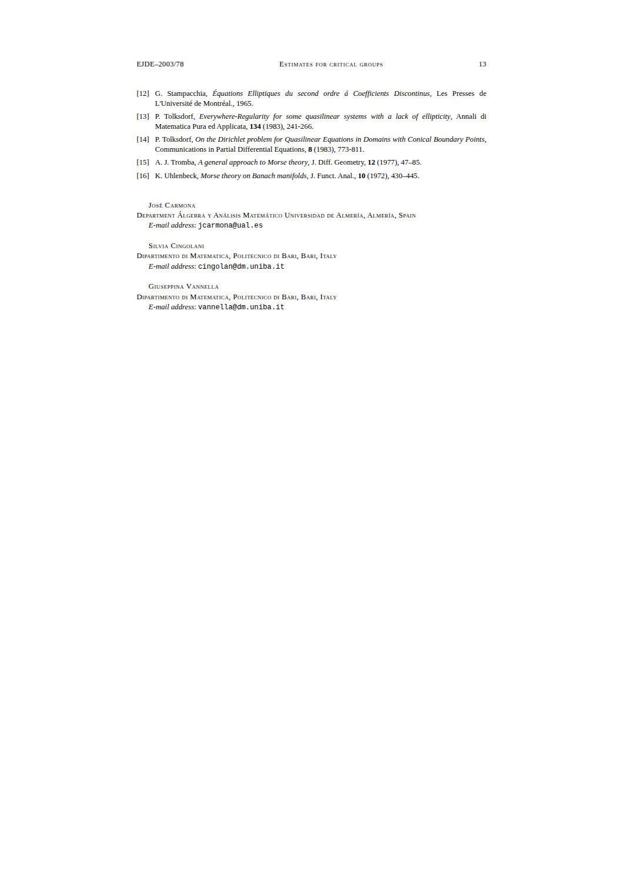EJDE–2003/78 Estimates for critical groups 13
[12] G. Stampacchia, Équations Elliptiques du second ordre á Coefficients Discontinus, Les Presses de L'Université de Montréal., 1965.
[13] P. Tolksdorf, Everywhere-Regularity for some quasilinear systems with a lack of ellipticity, Annali di Matematica Pura ed Applicata, 134 (1983), 241-266.
[14] P. Tolksdorf, On the Dirichlet problem for Quasilinear Equations in Domains with Conical Boundary Points, Communications in Partial Differential Equations, 8 (1983), 773-811.
[15] A. J. Tromba, A general approach to Morse theory, J. Diff. Geometry, 12 (1977), 47–85.
[16] K. Uhlenbeck, Morse theory on Banach manifolds, J. Funct. Anal., 10 (1972), 430–445.
José Carmona
Department Álgebra y Análisis Matemático Universidad de Almería, Almería, Spain
E-mail address: jcarmona@ual.es
Silvia Cingolani
Dipartimento di Matematica, Politecnico di Bari, Bari, Italy
E-mail address: cingolan@dm.uniba.it
Giuseppina Vannella
Dipartimento di Matematica, Politecnico di Bari, Bari, Italy
E-mail address: vannella@dm.uniba.it